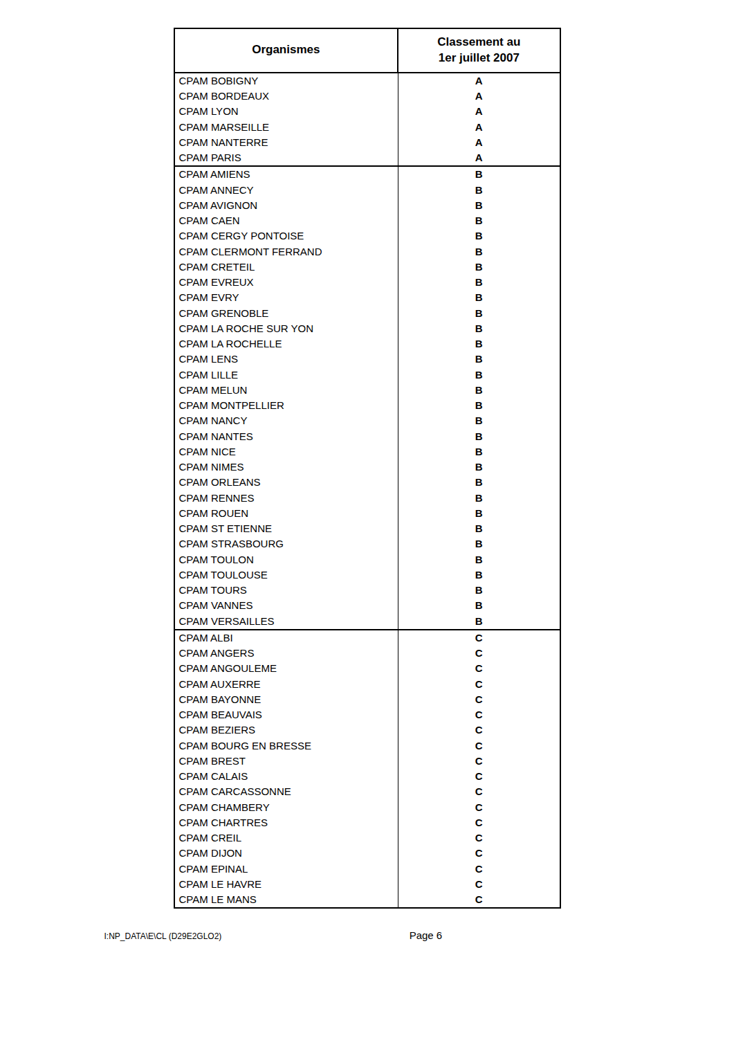| Organismes | Classement au 1er juillet 2007 |
| --- | --- |
| CPAM BOBIGNY | A |
| CPAM BORDEAUX | A |
| CPAM LYON | A |
| CPAM MARSEILLE | A |
| CPAM NANTERRE | A |
| CPAM PARIS | A |
| CPAM AMIENS | B |
| CPAM ANNECY | B |
| CPAM AVIGNON | B |
| CPAM CAEN | B |
| CPAM CERGY PONTOISE | B |
| CPAM CLERMONT FERRAND | B |
| CPAM CRETEIL | B |
| CPAM EVREUX | B |
| CPAM EVRY | B |
| CPAM GRENOBLE | B |
| CPAM LA ROCHE SUR YON | B |
| CPAM LA ROCHELLE | B |
| CPAM LENS | B |
| CPAM LILLE | B |
| CPAM MELUN | B |
| CPAM MONTPELLIER | B |
| CPAM NANCY | B |
| CPAM NANTES | B |
| CPAM NICE | B |
| CPAM NIMES | B |
| CPAM ORLEANS | B |
| CPAM RENNES | B |
| CPAM ROUEN | B |
| CPAM ST ETIENNE | B |
| CPAM STRASBOURG | B |
| CPAM TOULON | B |
| CPAM TOULOUSE | B |
| CPAM TOURS | B |
| CPAM VANNES | B |
| CPAM VERSAILLES | B |
| CPAM ALBI | C |
| CPAM ANGERS | C |
| CPAM ANGOULEME | C |
| CPAM AUXERRE | C |
| CPAM BAYONNE | C |
| CPAM BEAUVAIS | C |
| CPAM BEZIERS | C |
| CPAM BOURG EN BRESSE | C |
| CPAM BREST | C |
| CPAM CALAIS | C |
| CPAM CARCASSONNE | C |
| CPAM CHAMBERY | C |
| CPAM CHARTRES | C |
| CPAM CREIL | C |
| CPAM DIJON | C |
| CPAM EPINAL | C |
| CPAM LE HAVRE | C |
| CPAM LE MANS | C |
I:NP_DATA\E\CL (D29E2GLO2)
Page 6